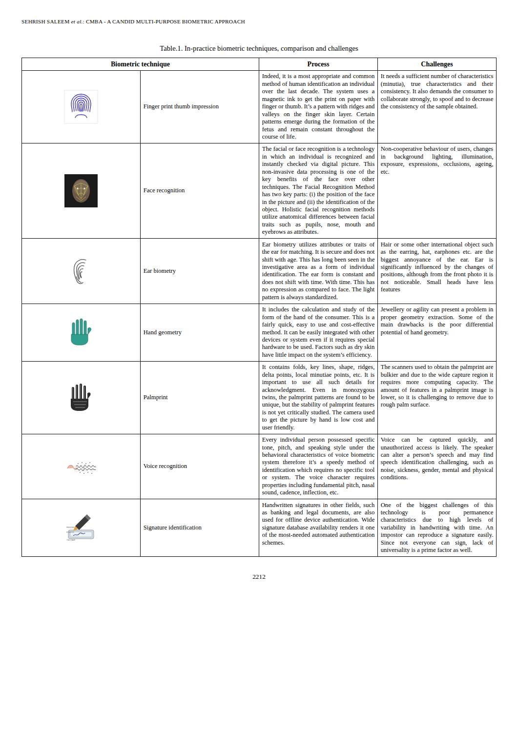SEHRISH SALEEM et al.: CMBA - A CANDID MULTI-PURPOSE BIOMETRIC APPROACH
Table.1. In-practice biometric techniques, comparison and challenges
| Biometric technique | Process | Challenges |
| --- | --- | --- |
| | Finger print thumb impression | Indeed, it is a most appropriate and common method of human identification an individual over the last decade. The system uses a magnetic ink to get the print on paper with finger or thumb. It’s a pattern with ridges and valleys on the finger skin layer. Certain patterns emerge during the formation of the fetus and remain constant throughout the course of life. | It needs a sufficient number of characteristics (minutia), true characteristics and their consistency. It also demands the consumer to collaborate strongly, to spoof and to decrease the consistency of the sample obtained. |
| | Face recognition | The facial or face recognition is a technology in which an individual is recognized and instantly checked via digital picture. This non-invasive data processing is one of the key benefits of the face over other techniques. The Facial Recognition Method has two key parts: (i) the position of the face in the picture and (ii) the identification of the object. Holistic facial recognition methods utilize anatomical differences between facial traits such as pupils, nose, mouth and eyebrows as attributes. | Non-cooperative behaviour of users, changes in background lighting, illumination, exposure, expressions, occlusions, ageing, etc. |
| | Ear biometry | Ear biometry utilizes attributes or traits of the ear for matching. It is secure and does not shift with age. This has long been seen in the investigative area as a form of individual identification. The ear form is constant and does not shift with time. With time. This has no expression as compared to face. The light pattern is always standardized. | Hair or some other international object such as the earring, hat, earphones etc. are the biggest annoyance of the ear. Ear is significantly influenced by the changes of positions, although from the front photo it is not noticeable. Small heads have less features |
| | Hand geometry | It includes the calculation and study of the form of the hand of the consumer. This is a fairly quick, easy to use and cost-effective method. It can be easily integrated with other devices or system even if it requires special hardware to be used. Factors such as dry skin have little impact on the system’s efficiency. | Jewellery or agility can present a problem in proper geometry extraction. Some of the main drawbacks is the poor differential potential of hand geometry. |
| | Palmprint | It contains folds, key lines, shape, ridges, delta points, local minutiae points, etc. It is important to use all such details for acknowledgment. Even in monozygous twins, the palmprint patterns are found to be unique, but the stability of palmprint features is not yet critically studied. The camera used to get the picture by hand is low cost and user friendly. | The scanners used to obtain the palmprint are bulkier and due to the wide capture region it requires more computing capacity. The amount of features in a palmprint image is lower, so it is challenging to remove due to rough palm surface. |
| | Voice recognition | Every individual person possessed specific tone, pitch, and speaking style under the behavioral characteristics of voice biometric system therefore it’s a speedy method of identification which requires no specific tool or system. The voice character requires properties including fundamental pitch, nasal sound, cadence, inflection, etc. | Voice can be captured quickly, and unauthorized access is likely. The speaker can alter a person’s speech and may find speech identification challenging, such as noise, sickness, gender, mental and physical conditions. |
| PRESSURE ROTATION TIME STAMP | Signature identification | Handwritten signatures in other fields, such as banking and legal documents, are also used for offline device authentication. Wide signature database availability renders it one of the most-needed automated authentication schemes. | One of the biggest challenges of this technology is poor permanence characteristics due to high levels of variability in handwriting with time. An impostor can reproduce a signature easily. Since not everyone can sign, lack of universality is a prime factor as well. |
2212